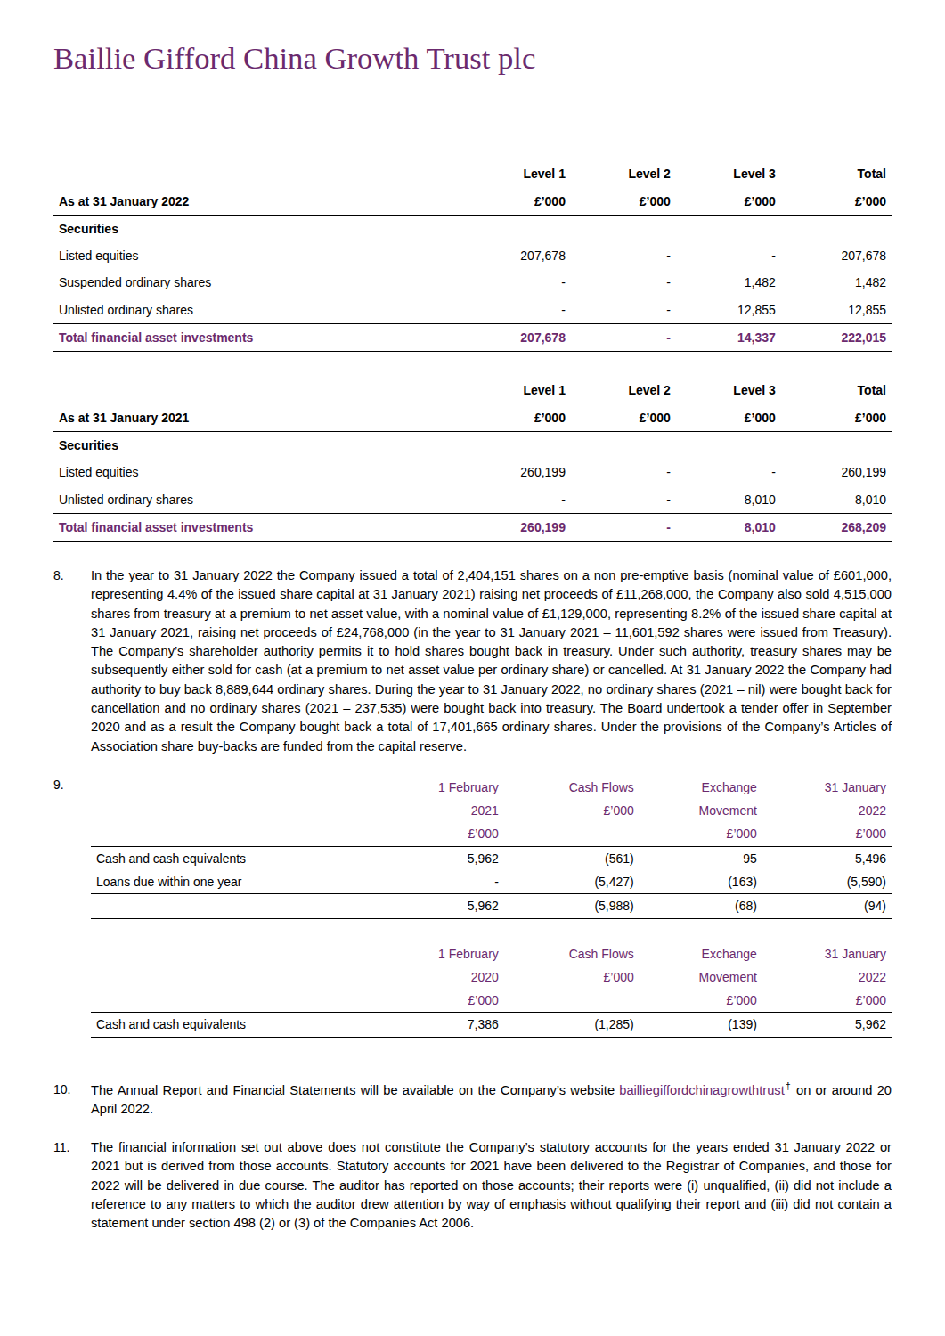Baillie Gifford China Growth Trust plc
| | Level 1 | Level 2 | Level 3 | Total |
| --- | --- | --- | --- | --- |
| As at 31 January 2022 | £’000 | £’000 | £’000 | £’000 |
| Securities | | | | |
| Listed equities | 207,678 | - | - | 207,678 |
| Suspended ordinary shares | - | - | 1,482 | 1,482 |
| Unlisted ordinary shares | - | - | 12,855 | 12,855 |
| Total financial asset investments | 207,678 | - | 14,337 | 222,015 |
| | Level 1 | Level 2 | Level 3 | Total |
| --- | --- | --- | --- | --- |
| As at 31 January 2021 | £’000 | £’000 | £’000 | £’000 |
| Securities | | | | |
| Listed equities | 260,199 | - | - | 260,199 |
| Unlisted ordinary shares | - | - | 8,010 | 8,010 |
| Total financial asset investments | 260,199 | - | 8,010 | 268,209 |
8.
In the year to 31 January 2022 the Company issued a total of 2,404,151 shares on a non pre-emptive basis (nominal value of £601,000, representing 4.4% of the issued share capital at 31 January 2021) raising net proceeds of £11,268,000, the Company also sold 4,515,000 shares from treasury at a premium to net asset value, with a nominal value of £1,129,000, representing 8.2% of the issued share capital at 31 January 2021, raising net proceeds of £24,768,000 (in the year to 31 January 2021 – 11,601,592 shares were issued from Treasury). The Company’s shareholder authority permits it to hold shares bought back in treasury. Under such authority, treasury shares may be subsequently either sold for cash (at a premium to net asset value per ordinary share) or cancelled. At 31 January 2022 the Company had authority to buy back 8,889,644 ordinary shares. During the year to 31 January 2022, no ordinary shares (2021 – nil) were bought back for cancellation and no ordinary shares (2021 – 237,535) were bought back into treasury. The Board undertook a tender offer in September 2020 and as a result the Company bought back a total of 17,401,665 ordinary shares. Under the provisions of the Company’s Articles of Association share buy-backs are funded from the capital reserve.
9.
| | 1 February | Cash Flows | Exchange | 31 January |
| --- | --- | --- | --- | --- |
| | 2021 | £’000 | Movement | 2022 |
| | £’000 | | £’000 | £’000 |
| Cash and cash equivalents | 5,962 | (561) | 95 | 5,496 |
| Loans due within one year | - | (5,427) | (163) | (5,590) |
| | 5,962 | (5,988) | (68) | (94) |
| | 1 February | Cash Flows | Exchange | 31 January |
| --- | --- | --- | --- | --- |
| | 2020 | £’000 | Movement | 2022 |
| | £’000 | | £’000 | £’000 |
| Cash and cash equivalents | 7,386 | (1,285) | (139) | 5,962 |
10.
The Annual Report and Financial Statements will be available on the Company’s website bailliegiffordchinagrowthtrust† on or around 20 April 2022.
11.
The financial information set out above does not constitute the Company’s statutory accounts for the years ended 31 January 2022 or 2021 but is derived from those accounts. Statutory accounts for 2021 have been delivered to the Registrar of Companies, and those for 2022 will be delivered in due course. The auditor has reported on those accounts; their reports were (i) unqualified, (ii) did not include a reference to any matters to which the auditor drew attention by way of emphasis without qualifying their report and (iii) did not contain a statement under section 498 (2) or (3) of the Companies Act 2006.